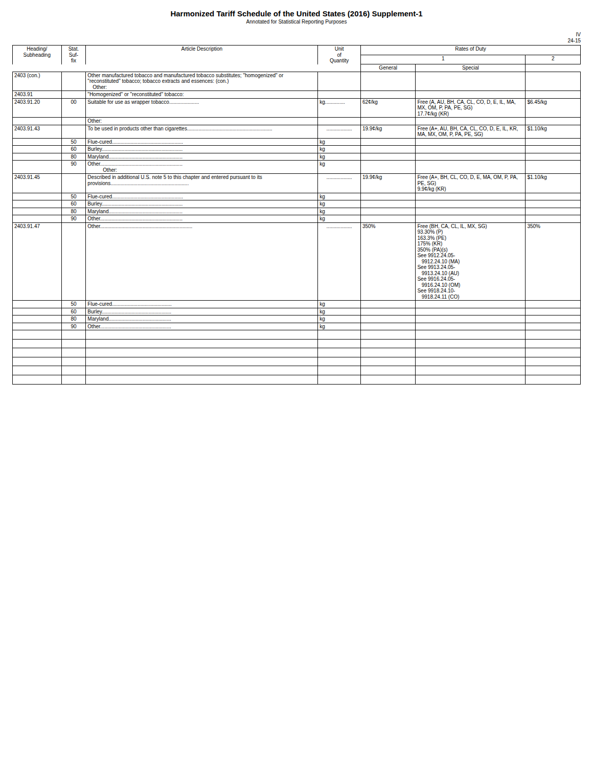Harmonized Tariff Schedule of the United States (2016) Supplement-1
Annotated for Statistical Reporting Purposes
IV
24-15
| Heading/ Subheading | Stat. Suf- fix | Article Description | Unit of Quantity | Rates of Duty |
| --- | --- | --- | --- | --- |
| 1 | 2 |
| | | | | General | Special | |
| 2403 (con.) | | Other manufactured tobacco and manufactured tobacco substitutes; "homogenized" or "reconstituted" tobacco; tobacco extracts and essences: (con.) Other: | | | | |
| 2403.91 | | "Homogenized" or "reconstituted" tobacco: | | | | |
| 2403.91.20 | 00 | Suitable for use as wrapper tobacco..................... | kg.............. | 62¢/kg | Free (A, AU, BH, CA, CL, CO, D, E, IL, MA, MX, OM, P, PA, PE, SG) 17.7¢/kg (KR) | $6.45/kg |
| | | Other: | | | | |
| 2403.91.43 | | To be used in products other than cigarettes............................................................ | .................. | 19.9¢/kg | Free (A+, AU, BH, CA, CL, CO, D, E, IL, KR, MA, MX, OM, P, PA, PE, SG) | $1.10/kg |
| | 50 | Flue-cured.................................................. | kg | | | |
| | 60 | Burley......................................................... | kg | | | |
| | 80 | Maryland.................................................... | kg | | | |
| | 90 | Other.......................................................... Other: | kg | | | |
| 2403.91.45 | | Described in additional U.S. note 5 to this chapter and entered pursuant to its provisions....................................................... | .................. | 19.9¢/kg | Free (A+, BH, CL, CO, D, E, MA, OM, P, PA, PE, SG) 9.9¢/kg (KR) | $1.10/kg |
| | 50 | Flue-cured.................................................. | kg | | | |
| | 60 | Burley......................................................... | kg | | | |
| | 80 | Maryland.................................................... | kg | | | |
| | 90 | Other.......................................................... | kg | | | |
| 2403.91.47 | | Other................................................................. | .................. | 350% | Free (BH, CA, CL, IL, MX, SG) 93.30% (P) 163.3% (PE) 175% (KR) 350% (PA)(s) See 9912.24.05- 9912.24.10 (MA) See 9913.24.05- 9913.24.10 (AU) See 9916.24.05- 9916.24.10 (OM) See 9918.24.10- 9918.24.11 (CO) | 350% |
| | 50 | Flue-cured.......................................... | kg | | | |
| | 60 | Burley................................................. | kg | | | |
| | 80 | Maryland............................................ | kg | | | |
| | 90 | Other.................................................. | kg | | | |